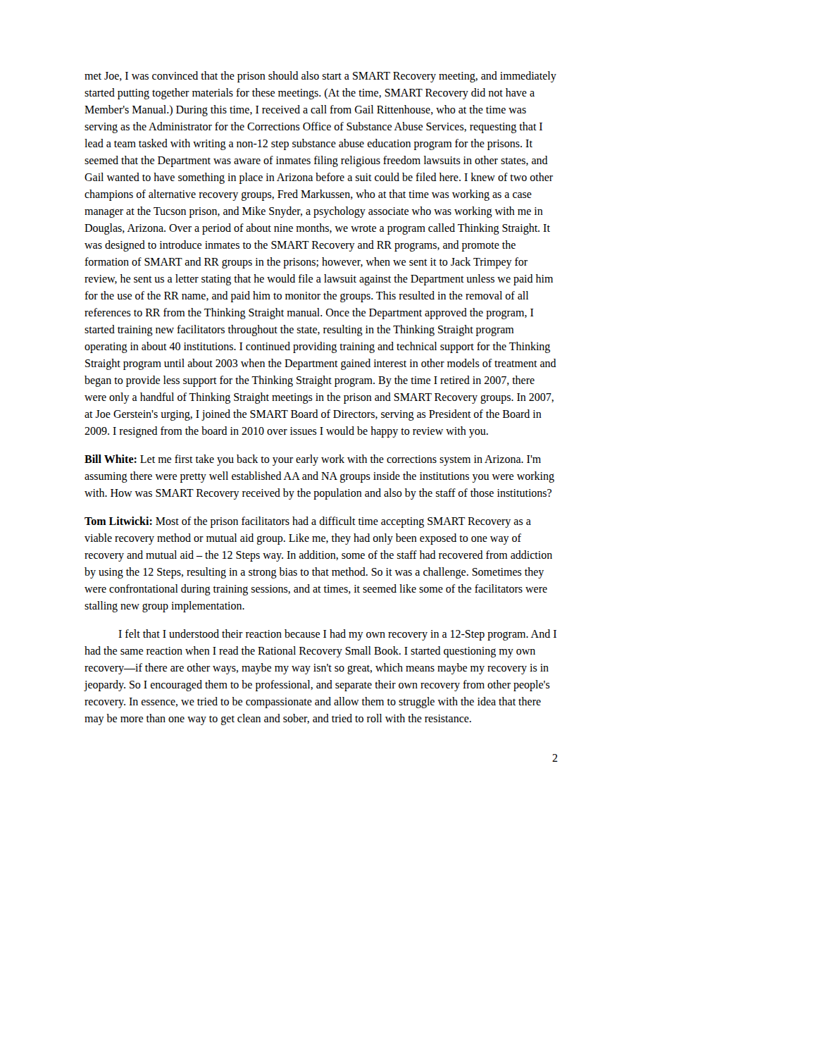met Joe, I was convinced that the prison should also start a SMART Recovery meeting, and immediately started putting together materials for these meetings. (At the time, SMART Recovery did not have a Member's Manual.) During this time, I received a call from Gail Rittenhouse, who at the time was serving as the Administrator for the Corrections Office of Substance Abuse Services, requesting that I lead a team tasked with writing a non-12 step substance abuse education program for the prisons. It seemed that the Department was aware of inmates filing religious freedom lawsuits in other states, and Gail wanted to have something in place in Arizona before a suit could be filed here. I knew of two other champions of alternative recovery groups, Fred Markussen, who at that time was working as a case manager at the Tucson prison, and Mike Snyder, a psychology associate who was working with me in Douglas, Arizona. Over a period of about nine months, we wrote a program called Thinking Straight. It was designed to introduce inmates to the SMART Recovery and RR programs, and promote the formation of SMART and RR groups in the prisons; however, when we sent it to Jack Trimpey for review, he sent us a letter stating that he would file a lawsuit against the Department unless we paid him for the use of the RR name, and paid him to monitor the groups. This resulted in the removal of all references to RR from the Thinking Straight manual. Once the Department approved the program, I started training new facilitators throughout the state, resulting in the Thinking Straight program operating in about 40 institutions. I continued providing training and technical support for the Thinking Straight program until about 2003 when the Department gained interest in other models of treatment and began to provide less support for the Thinking Straight program. By the time I retired in 2007, there were only a handful of Thinking Straight meetings in the prison and SMART Recovery groups. In 2007, at Joe Gerstein's urging, I joined the SMART Board of Directors, serving as President of the Board in 2009. I resigned from the board in 2010 over issues I would be happy to review with you.
Bill White: Let me first take you back to your early work with the corrections system in Arizona. I'm assuming there were pretty well established AA and NA groups inside the institutions you were working with. How was SMART Recovery received by the population and also by the staff of those institutions?
Tom Litwicki: Most of the prison facilitators had a difficult time accepting SMART Recovery as a viable recovery method or mutual aid group. Like me, they had only been exposed to one way of recovery and mutual aid – the 12 Steps way. In addition, some of the staff had recovered from addiction by using the 12 Steps, resulting in a strong bias to that method. So it was a challenge. Sometimes they were confrontational during training sessions, and at times, it seemed like some of the facilitators were stalling new group implementation.
I felt that I understood their reaction because I had my own recovery in a 12-Step program. And I had the same reaction when I read the Rational Recovery Small Book. I started questioning my own recovery—if there are other ways, maybe my way isn't so great, which means maybe my recovery is in jeopardy. So I encouraged them to be professional, and separate their own recovery from other people's recovery. In essence, we tried to be compassionate and allow them to struggle with the idea that there may be more than one way to get clean and sober, and tried to roll with the resistance.
2